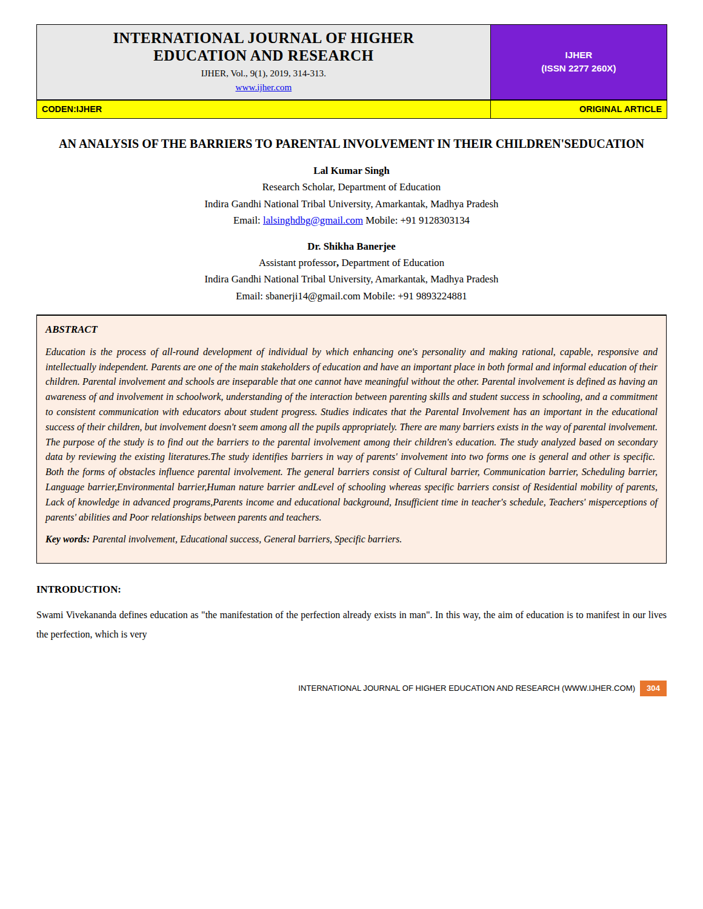INTERNATIONAL JOURNAL OF HIGHER
EDUCATION AND RESEARCH
IJHER, Vol., 9(1), 2019, 314-313.
www.ijher.com
IJHER
(ISSN 2277 260X)
CODEN:IJHER
ORIGINAL ARTICLE
An Analysis of the Barriers to Parental Involvement in Their Children'sEducation
Lal Kumar Singh
Research Scholar, Department of Education
Indira Gandhi National Tribal University, Amarkantak, Madhya Pradesh
Email: lalsinghdbg@gmail.com Mobile: +91 9128303134
Dr. Shikha Banerjee
Assistant professor, Department of Education
Indira Gandhi National Tribal University, Amarkantak, Madhya Pradesh
Email: sbanerji14@gmail.com Mobile: +91 9893224881
ABSTRACT
Education is the process of all-round development of individual by which enhancing one's personality and making rational, capable, responsive and intellectually independent. Parents are one of the main stakeholders of education and have an important place in both formal and informal education of their children. Parental involvement and schools are inseparable that one cannot have meaningful without the other. Parental involvement is defined as having an awareness of and involvement in schoolwork, understanding of the interaction between parenting skills and student success in schooling, and a commitment to consistent communication with educators about student progress. Studies indicates that the Parental Involvement has an important in the educational success of their children, but involvement doesn't seem among all the pupils appropriately. There are many barriers exists in the way of parental involvement. The purpose of the study is to find out the barriers to the parental involvement among their children's education. The study analyzed based on secondary data by reviewing the existing literatures.The study identifies barriers in way of parents' involvement into two forms one is general and other is specific. Both the forms of obstacles influence parental involvement. The general barriers consist of Cultural barrier, Communication barrier, Scheduling barrier, Language barrier,Environmental barrier,Human nature barrier andLevel of schooling whereas specific barriers consist of Residential mobility of parents, Lack of knowledge in advanced programs,Parents income and educational background, Insufficient time in teacher's schedule, Teachers' misperceptions of parents' abilities and Poor relationships between parents and teachers.
Key words: Parental involvement, Educational success, General barriers, Specific barriers.
Introduction:
Swami Vivekananda defines education as "the manifestation of the perfection already exists in man". In this way, the aim of education is to manifest in our lives the perfection, which is very
INTERNATIONAL JOURNAL OF HIGHER EDUCATION AND RESEARCH (WWW.IJHER.COM)
304